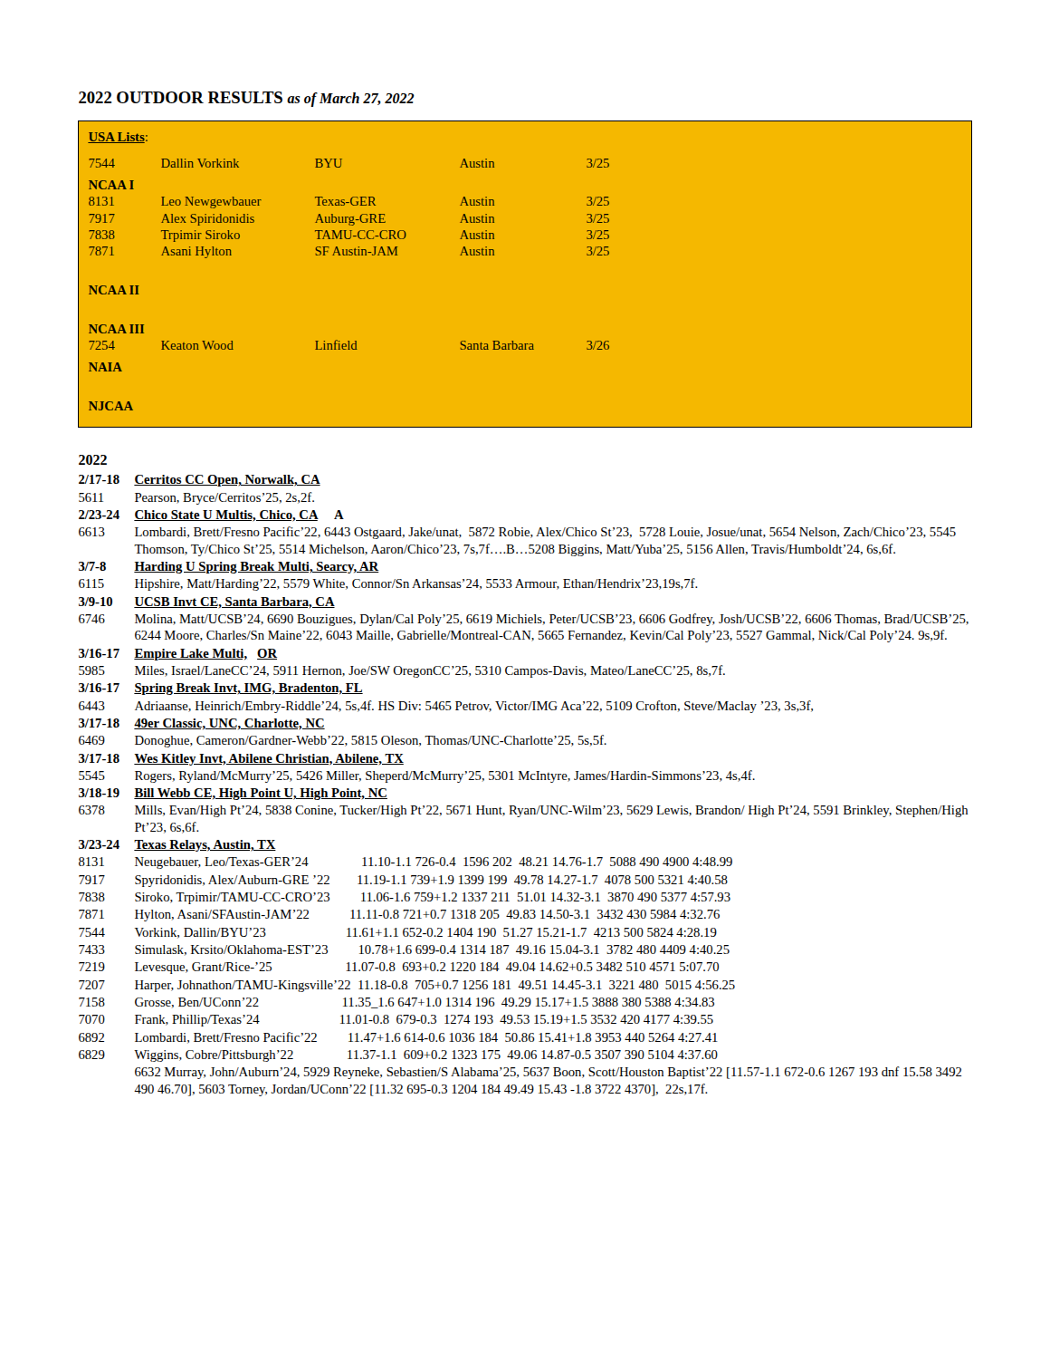2022 OUTDOOR RESULTS as of March 27, 2022
USA Lists:
| 7544 | Dallin Vorkink | BYU | Austin | 3/25 |
| NCAA I |
| 8131 | Leo Newgewbauer | Texas-GER | Austin | 3/25 |
| 7917 | Alex Spiridonidis | Auburg-GRE | Austin | 3/25 |
| 7838 | Trpimir Siroko | TAMU-CC-CRO | Austin | 3/25 |
| 7871 | Asani Hylton | SF Austin-JAM | Austin | 3/25 |
| NCAA II |
| NCAA III |
| 7254 | Keaton Wood | Linfield | Santa Barbara | 3/26 |
| NAIA |
| NJCAA |
2022
| 2/17-18 | Cerritos CC Open, Norwalk, CA |
| 5611 | Pearson, Bryce/Cerritos’25, 2s,2f. |
| 2/23-24 | Chico State U Multis, Chico, CA A |
| 6613 | Lombardi, Brett/Fresno Pacific’22, 6443 Ostgaard, Jake/unat, 5872 Robie, Alex/Chico St’23, 5728 Louie, Josue/unat, 5654 Nelson, Zach/Chico’23, 5545 Thomson, Ty/Chico St’25, 5514 Michelson, Aaron/Chico’23, 7s,7f….B…5208 Biggins, Matt/Yuba’25, 5156 Allen, Travis/Humboldt’24, 6s,6f. |
| 3/7-8 | Harding U Spring Break Multi, Searcy, AR |
| 6115 | Hipshire, Matt/Harding’22, 5579 White, Connor/Sn Arkansas’24, 5533 Armour, Ethan/Hendrix’23,19s,7f. |
| 3/9-10 | UCSB Invt CE, Santa Barbara, CA |
| 6746 | Molina, Matt/UCSB’24, 6690 Bouzigues, Dylan/Cal Poly’25, 6619 Michiels, Peter/UCSB’23, 6606 Godfrey, Josh/UCSB’22, 6606 Thomas, Brad/UCSB’25, 6244 Moore, Charles/Sn Maine’22, 6043 Maille, Gabrielle/Montreal-CAN, 5665 Fernandez, Kevin/Cal Poly’23, 5527 Gammal, Nick/Cal Poly’24. 9s,9f. |
| 3/16-17 | Empire Lake Multi, OR |
| 5985 | Miles, Israel/LaneCC’24, 5911 Hernon, Joe/SW OregonCC’25, 5310 Campos-Davis, Mateo/LaneCC’25, 8s,7f. |
| 3/16-17 | Spring Break Invt, IMG, Bradenton, FL |
| 6443 | Adriaanse, Heinrich/Embry-Riddle’24, 5s,4f. HS Div: 5465 Petrov, Victor/IMG Aca’22, 5109 Crofton, Steve/Maclay ’23, 3s,3f, |
| 3/17-18 | 49er Classic, UNC, Charlotte, NC |
| 6469 | Donoghue, Cameron/Gardner-Webb’22, 5815 Oleson, Thomas/UNC-Charlotte’25, 5s,5f. |
| 3/17-18 | Wes Kitley Invt, Abilene Christian, Abilene, TX |
| 5545 | Rogers, Ryland/McMurry’25, 5426 Miller, Sheperd/McMurry’25, 5301 McIntyre, James/Hardin-Simmons’23, 4s,4f. |
| 3/18-19 | Bill Webb CE, High Point U, High Point, NC |
| 6378 | Mills, Evan/High Pt’24, 5838 Conine, Tucker/High Pt’22, 5671 Hunt, Ryan/UNC-Wilm’23, 5629 Lewis, Brandon/ High Pt’24, 5591 Brinkley, Stephen/High Pt’23, 6s,6f. |
| 3/23-24 | Texas Relays, Austin, TX |
| 8131 | Neugebauer, Leo/Texas-GER’24 11.10-1.1 726-0.4 1596 202 48.21 14.76-1.7 5088 490 4900 4:48.99 |
| 7917 | Spyridonidis, Alex/Auburn-GRE ’22 11.19-1.1 739+1.9 1399 199 49.78 14.27-1.7 4078 500 5321 4:40.58 |
| 7838 | Siroko, Trpimir/TAMU-CC-CRO’23 11.06-1.6 759+1.2 1337 211 51.01 14.32-3.1 3870 490 5377 4:57.93 |
| 7871 | Hylton, Asani/SFAustin-JAM’22 11.11-0.8 721+0.7 1318 205 49.83 14.50-3.1 3432 430 5984 4:32.76 |
| 7544 | Vorkink, Dallin/BYU’23 11.61+1.1 652-0.2 1404 190 51.27 15.21-1.7 4213 500 5824 4:28.19 |
| 7433 | Simulask, Krsito/Oklahoma-EST’23 10.78+1.6 699-0.4 1314 187 49.16 15.04-3.1 3782 480 4409 4:40.25 |
| 7219 | Levesque, Grant/Rice-’25 11.07-0.8 693+0.2 1220 184 49.04 14.62+0.5 3482 510 4571 5:07.70 |
| 7207 | Harper, Johnathon/TAMU-Kingsville’22 11.18-0.8 705+0.7 1256 181 49.51 14.45-3.1 3221 480 5015 4:56.25 |
| 7158 | Grosse, Ben/UConn’22 11.35_1.6 647+1.0 1314 196 49.29 15.17+1.5 3888 380 5388 4:34.83 |
| 7070 | Frank, Phillip/Texas’24 11.01-0.8 679-0.3 1274 193 49.53 15.19+1.5 3532 420 4177 4:39.55 |
| 6892 | Lombardi, Brett/Fresno Pacific’22 11.47+1.6 614-0.6 1036 184 50.86 15.41+1.8 3953 440 5264 4:27.41 |
| 6829 | Wiggins, Cobre/Pittsburgh’22 11.37-1.1 609+0.2 1323 175 49.06 14.87-0.5 3507 390 5104 4:37.60 |
| | 6632 Murray, John/Auburn’24, 5929 Reyneke, Sebastien/S Alabama’25, 5637 Boon, Scott/Houston Baptist’22 [11.57-1.1 672-0.6 1267 193 dnf 15.58 3492 490 46.70], 5603 Torney, Jordan/UConn’22 [11.32 695-0.3 1204 184 49.49 15.43 -1.8 3722 4370], 22s,17f. |